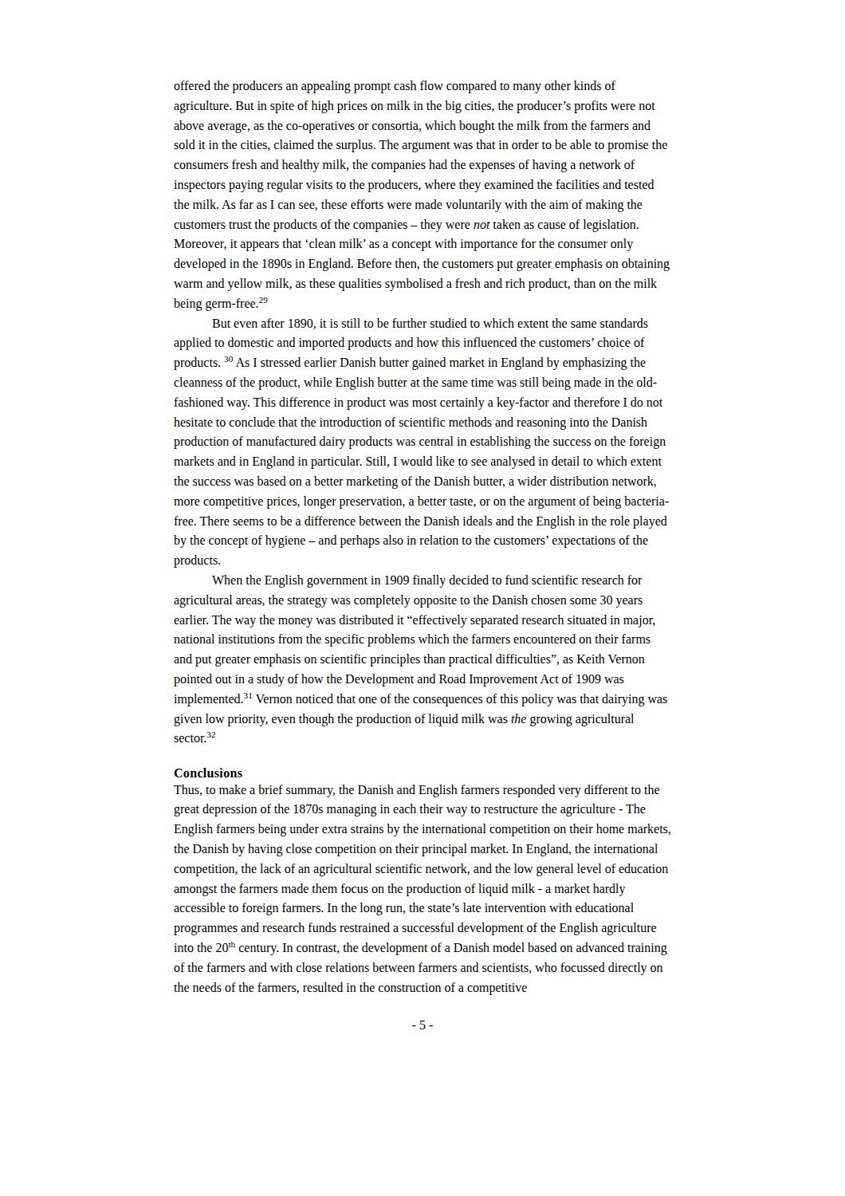offered the producers an appealing prompt cash flow compared to many other kinds of agriculture. But in spite of high prices on milk in the big cities, the producer’s profits were not above average, as the co-operatives or consortia, which bought the milk from the farmers and sold it in the cities, claimed the surplus. The argument was that in order to be able to promise the consumers fresh and healthy milk, the companies had the expenses of having a network of inspectors paying regular visits to the producers, where they examined the facilities and tested the milk. As far as I can see, these efforts were made voluntarily with the aim of making the customers trust the products of the companies – they were not taken as cause of legislation. Moreover, it appears that ‘clean milk’ as a concept with importance for the consumer only developed in the 1890s in England. Before then, the customers put greater emphasis on obtaining warm and yellow milk, as these qualities symbolised a fresh and rich product, than on the milk being germ-free.29
But even after 1890, it is still to be further studied to which extent the same standards applied to domestic and imported products and how this influenced the customers’ choice of products. 30 As I stressed earlier Danish butter gained market in England by emphasizing the cleanness of the product, while English butter at the same time was still being made in the old-fashioned way. This difference in product was most certainly a key-factor and therefore I do not hesitate to conclude that the introduction of scientific methods and reasoning into the Danish production of manufactured dairy products was central in establishing the success on the foreign markets and in England in particular. Still, I would like to see analysed in detail to which extent the success was based on a better marketing of the Danish butter, a wider distribution network, more competitive prices, longer preservation, a better taste, or on the argument of being bacteria-free. There seems to be a difference between the Danish ideals and the English in the role played by the concept of hygiene – and perhaps also in relation to the customers’ expectations of the products.
When the English government in 1909 finally decided to fund scientific research for agricultural areas, the strategy was completely opposite to the Danish chosen some 30 years earlier. The way the money was distributed it “effectively separated research situated in major, national institutions from the specific problems which the farmers encountered on their farms and put greater emphasis on scientific principles than practical difficulties”, as Keith Vernon pointed out in a study of how the Development and Road Improvement Act of 1909 was implemented.31 Vernon noticed that one of the consequences of this policy was that dairying was given low priority, even though the production of liquid milk was the growing agricultural sector.32
Conclusions
Thus, to make a brief summary, the Danish and English farmers responded very different to the great depression of the 1870s managing in each their way to restructure the agriculture - The English farmers being under extra strains by the international competition on their home markets, the Danish by having close competition on their principal market. In England, the international competition, the lack of an agricultural scientific network, and the low general level of education amongst the farmers made them focus on the production of liquid milk - a market hardly accessible to foreign farmers. In the long run, the state’s late intervention with educational programmes and research funds restrained a successful development of the English agriculture into the 20th century. In contrast, the development of a Danish model based on advanced training of the farmers and with close relations between farmers and scientists, who focussed directly on the needs of the farmers, resulted in the construction of a competitive
- 5 -